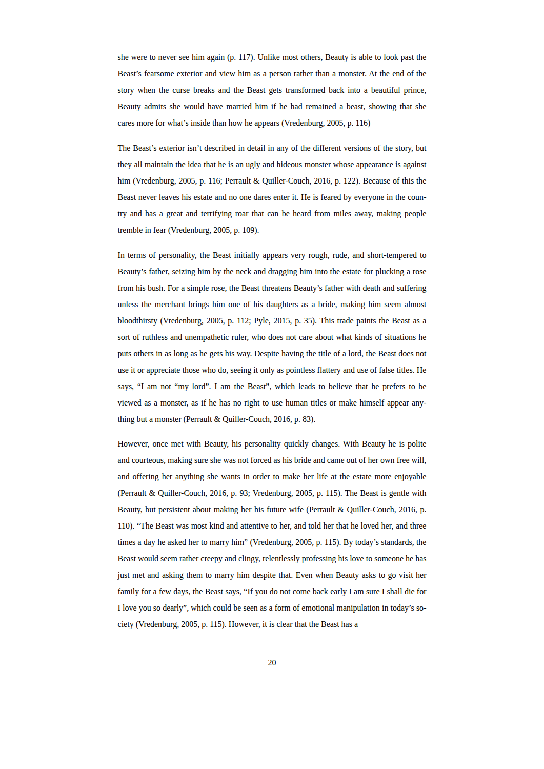she were to never see him again (p. 117). Unlike most others, Beauty is able to look past the Beast’s fearsome exterior and view him as a person rather than a monster. At the end of the story when the curse breaks and the Beast gets transformed back into a beautiful prince, Beauty admits she would have married him if he had remained a beast, showing that she cares more for what’s inside than how he appears (Vredenburg, 2005, p. 116)
The Beast’s exterior isn’t described in detail in any of the different versions of the story, but they all maintain the idea that he is an ugly and hideous monster whose appearance is against him (Vredenburg, 2005, p. 116; Perrault & Quiller-Couch, 2016, p. 122). Because of this the Beast never leaves his estate and no one dares enter it. He is feared by everyone in the country and has a great and terrifying roar that can be heard from miles away, making people tremble in fear (Vredenburg, 2005, p. 109).
In terms of personality, the Beast initially appears very rough, rude, and short-tempered to Beauty’s father, seizing him by the neck and dragging him into the estate for plucking a rose from his bush. For a simple rose, the Beast threatens Beauty’s father with death and suffering unless the merchant brings him one of his daughters as a bride, making him seem almost bloodthirsty (Vredenburg, 2005, p. 112; Pyle, 2015, p. 35). This trade paints the Beast as a sort of ruthless and unempathetic ruler, who does not care about what kinds of situations he puts others in as long as he gets his way. Despite having the title of a lord, the Beast does not use it or appreciate those who do, seeing it only as pointless flattery and use of false titles. He says, “I am not “my lord”. I am the Beast”, which leads to believe that he prefers to be viewed as a monster, as if he has no right to use human titles or make himself appear anything but a monster (Perrault & Quiller-Couch, 2016, p. 83).
However, once met with Beauty, his personality quickly changes. With Beauty he is polite and courteous, making sure she was not forced as his bride and came out of her own free will, and offering her anything she wants in order to make her life at the estate more enjoyable (Perrault & Quiller-Couch, 2016, p. 93; Vredenburg, 2005, p. 115). The Beast is gentle with Beauty, but persistent about making her his future wife (Perrault & Quiller-Couch, 2016, p. 110). “The Beast was most kind and attentive to her, and told her that he loved her, and three times a day he asked her to marry him” (Vredenburg, 2005, p. 115). By today’s standards, the Beast would seem rather creepy and clingy, relentlessly professing his love to someone he has just met and asking them to marry him despite that. Even when Beauty asks to go visit her family for a few days, the Beast says, “If you do not come back early I am sure I shall die for I love you so dearly”, which could be seen as a form of emotional manipulation in today’s society (Vredenburg, 2005, p. 115). However, it is clear that the Beast has a
20